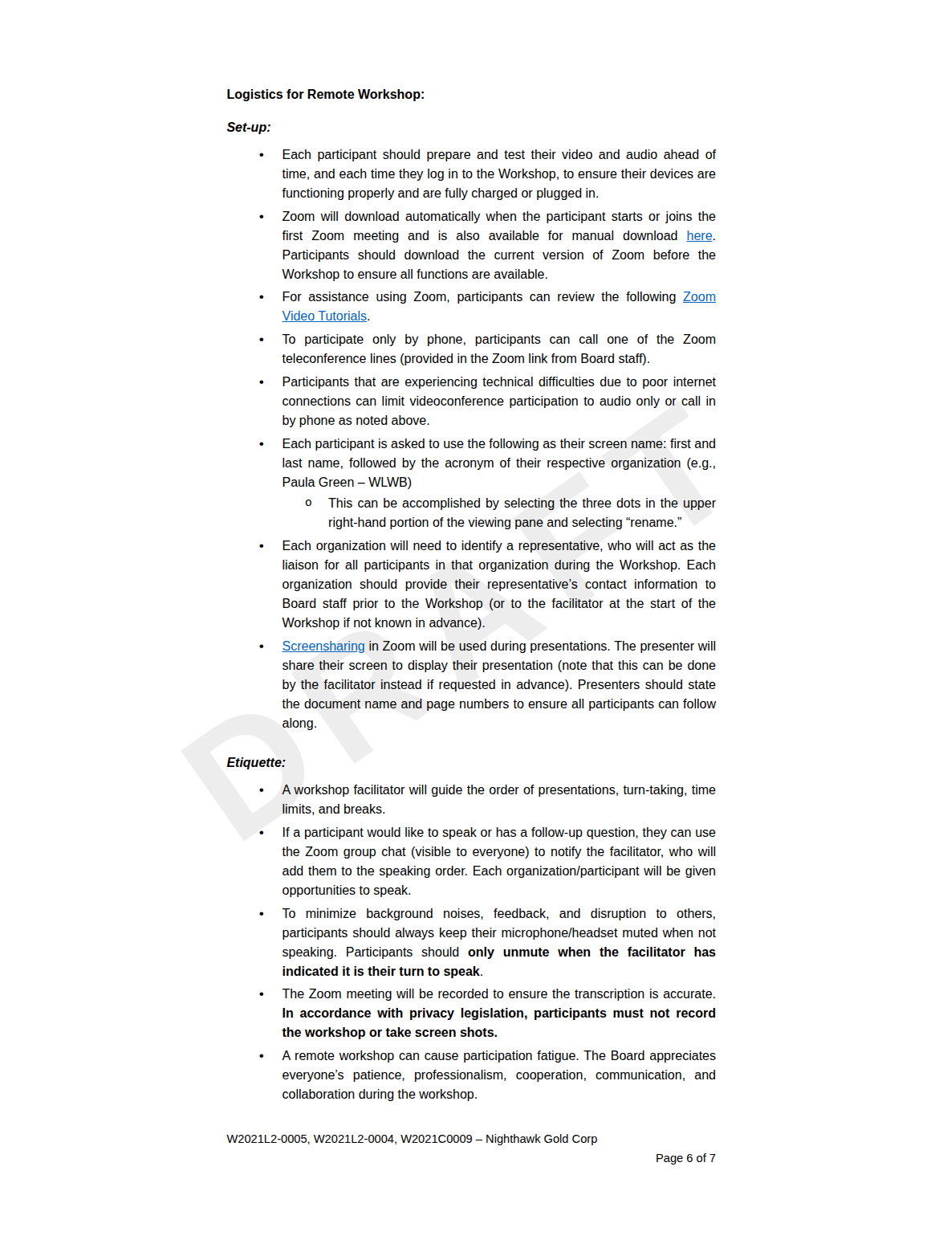DRAFT
Logistics for Remote Workshop:
Set-up:
Each participant should prepare and test their video and audio ahead of time, and each time they log in to the Workshop, to ensure their devices are functioning properly and are fully charged or plugged in.
Zoom will download automatically when the participant starts or joins the first Zoom meeting and is also available for manual download here. Participants should download the current version of Zoom before the Workshop to ensure all functions are available.
For assistance using Zoom, participants can review the following Zoom Video Tutorials.
To participate only by phone, participants can call one of the Zoom teleconference lines (provided in the Zoom link from Board staff).
Participants that are experiencing technical difficulties due to poor internet connections can limit videoconference participation to audio only or call in by phone as noted above.
Each participant is asked to use the following as their screen name: first and last name, followed by the acronym of their respective organization (e.g., Paula Green – WLWB)
This can be accomplished by selecting the three dots in the upper right-hand portion of the viewing pane and selecting “rename.”
Each organization will need to identify a representative, who will act as the liaison for all participants in that organization during the Workshop. Each organization should provide their representative’s contact information to Board staff prior to the Workshop (or to the facilitator at the start of the Workshop if not known in advance).
Screensharing in Zoom will be used during presentations. The presenter will share their screen to display their presentation (note that this can be done by the facilitator instead if requested in advance). Presenters should state the document name and page numbers to ensure all participants can follow along.
Etiquette:
A workshop facilitator will guide the order of presentations, turn-taking, time limits, and breaks.
If a participant would like to speak or has a follow-up question, they can use the Zoom group chat (visible to everyone) to notify the facilitator, who will add them to the speaking order. Each organization/participant will be given opportunities to speak.
To minimize background noises, feedback, and disruption to others, participants should always keep their microphone/headset muted when not speaking. Participants should only unmute when the facilitator has indicated it is their turn to speak.
The Zoom meeting will be recorded to ensure the transcription is accurate. In accordance with privacy legislation, participants must not record the workshop or take screen shots.
A remote workshop can cause participation fatigue. The Board appreciates everyone’s patience, professionalism, cooperation, communication, and collaboration during the workshop.
W2021L2-0005, W2021L2-0004, W2021C0009 – Nighthawk Gold Corp
Page 6 of 7